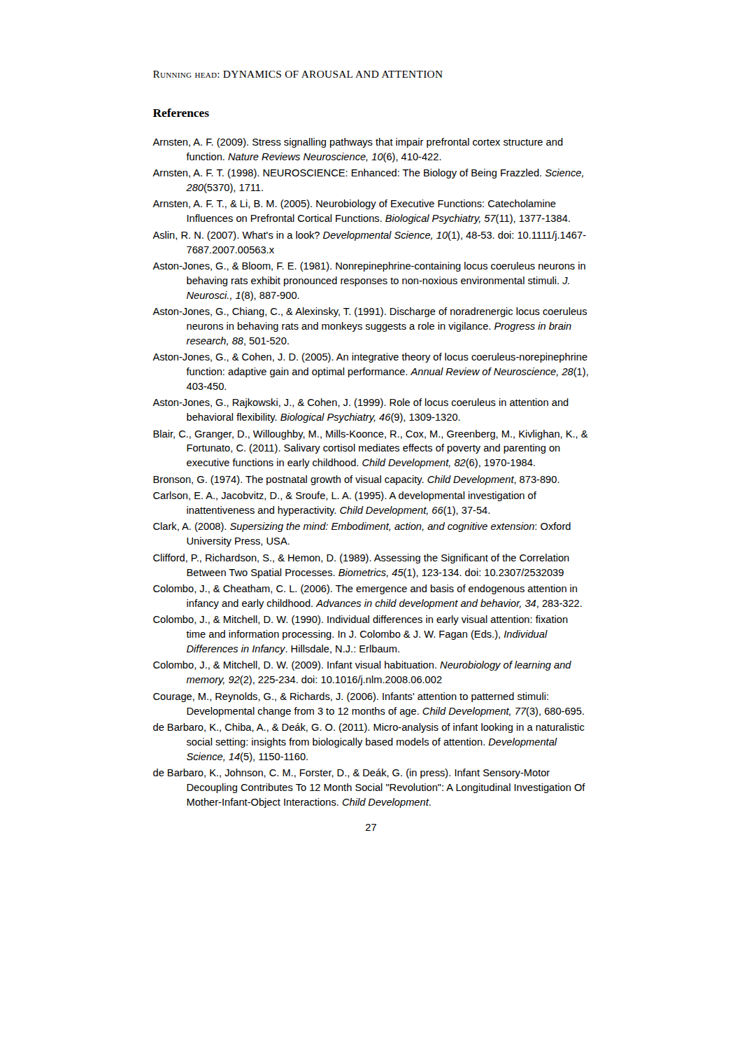Running head: DYNAMICS OF AROUSAL AND ATTENTION
References
Arnsten, A. F. (2009). Stress signalling pathways that impair prefrontal cortex structure and function. Nature Reviews Neuroscience, 10(6), 410-422.
Arnsten, A. F. T. (1998). NEUROSCIENCE: Enhanced: The Biology of Being Frazzled. Science, 280(5370), 1711.
Arnsten, A. F. T., & Li, B. M. (2005). Neurobiology of Executive Functions: Catecholamine Influences on Prefrontal Cortical Functions. Biological Psychiatry, 57(11), 1377-1384.
Aslin, R. N. (2007). What's in a look? Developmental Science, 10(1), 48-53. doi: 10.1111/j.1467-7687.2007.00563.x
Aston-Jones, G., & Bloom, F. E. (1981). Nonrepinephrine-containing locus coeruleus neurons in behaving rats exhibit pronounced responses to non-noxious environmental stimuli. J. Neurosci., 1(8), 887-900.
Aston-Jones, G., Chiang, C., & Alexinsky, T. (1991). Discharge of noradrenergic locus coeruleus neurons in behaving rats and monkeys suggests a role in vigilance. Progress in brain research, 88, 501-520.
Aston-Jones, G., & Cohen, J. D. (2005). An integrative theory of locus coeruleus-norepinephrine function: adaptive gain and optimal performance. Annual Review of Neuroscience, 28(1), 403-450.
Aston-Jones, G., Rajkowski, J., & Cohen, J. (1999). Role of locus coeruleus in attention and behavioral flexibility. Biological Psychiatry, 46(9), 1309-1320.
Blair, C., Granger, D., Willoughby, M., Mills-Koonce, R., Cox, M., Greenberg, M., Kivlighan, K., & Fortunato, C. (2011). Salivary cortisol mediates effects of poverty and parenting on executive functions in early childhood. Child Development, 82(6), 1970-1984.
Bronson, G. (1974). The postnatal growth of visual capacity. Child Development, 873-890.
Carlson, E. A., Jacobvitz, D., & Sroufe, L. A. (1995). A developmental investigation of inattentiveness and hyperactivity. Child Development, 66(1), 37-54.
Clark, A. (2008). Supersizing the mind: Embodiment, action, and cognitive extension: Oxford University Press, USA.
Clifford, P., Richardson, S., & Hemon, D. (1989). Assessing the Significant of the Correlation Between Two Spatial Processes. Biometrics, 45(1), 123-134. doi: 10.2307/2532039
Colombo, J., & Cheatham, C. L. (2006). The emergence and basis of endogenous attention in infancy and early childhood. Advances in child development and behavior, 34, 283-322.
Colombo, J., & Mitchell, D. W. (1990). Individual differences in early visual attention: fixation time and information processing. In J. Colombo & J. W. Fagan (Eds.), Individual Differences in Infancy. Hillsdale, N.J.: Erlbaum.
Colombo, J., & Mitchell, D. W. (2009). Infant visual habituation. Neurobiology of learning and memory, 92(2), 225-234. doi: 10.1016/j.nlm.2008.06.002
Courage, M., Reynolds, G., & Richards, J. (2006). Infants' attention to patterned stimuli: Developmental change from 3 to 12 months of age. Child Development, 77(3), 680-695.
de Barbaro, K., Chiba, A., & Deák, G. O. (2011). Micro-analysis of infant looking in a naturalistic social setting: insights from biologically based models of attention. Developmental Science, 14(5), 1150-1160.
de Barbaro, K., Johnson, C. M., Forster, D., & Deák, G. (in press). Infant Sensory-Motor Decoupling Contributes To 12 Month Social "Revolution": A Longitudinal Investigation Of Mother-Infant-Object Interactions. Child Development.
27